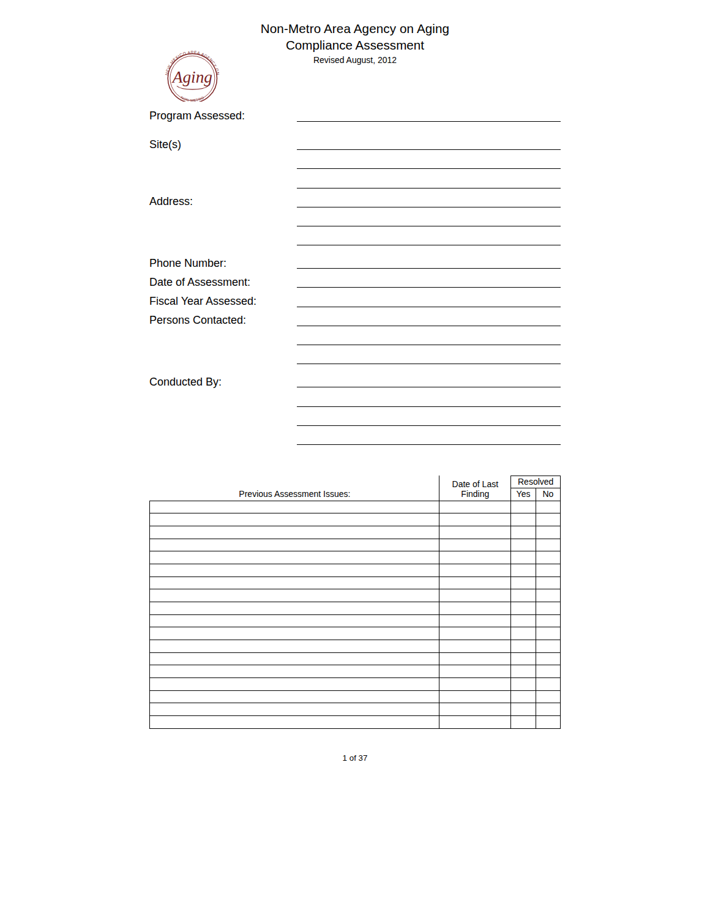Non-Metro Area Agency on Aging
Compliance Assessment
Revised August, 2012
NEW MEXICO AREA AGENCY ON NON-METRO Aging
| Program Assessed: | |
| Site(s) | |
| Address: | |
| Phone Number: | |
| Date of Assessment: | |
| Fiscal Year Assessed: | |
| Persons Contacted: | |
| Conducted By: | |
| Previous Assessment Issues: | Date of Last Finding | Resolved Yes No |
| --- | --- | --- |
1 of 37